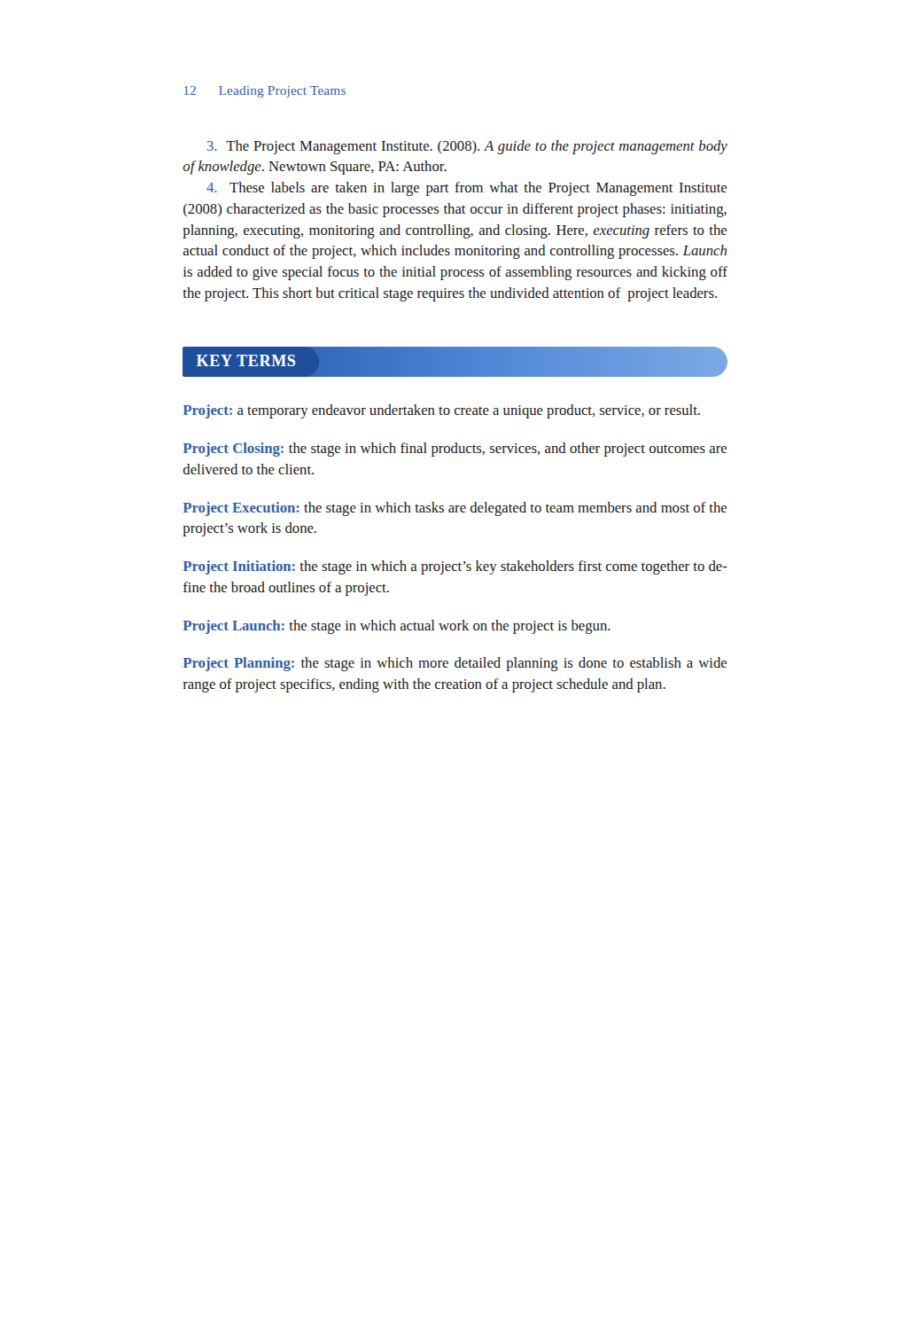12 Leading Project Teams
3. The Project Management Institute. (2008). A guide to the project management body of knowledge. Newtown Square, PA: Author.
4. These labels are taken in large part from what the Project Management Institute (2008) characterized as the basic processes that occur in different project phases: initiating, planning, executing, monitoring and controlling, and closing. Here, executing refers to the actual conduct of the project, which includes monitoring and controlling processes. Launch is added to give special focus to the initial process of assembling resources and kicking off the project. This short but critical stage requires the undivided attention of project leaders.
KEY TERMS
Project: a temporary endeavor undertaken to create a unique product, service, or result.
Project Closing: the stage in which final products, services, and other project outcomes are delivered to the client.
Project Execution: the stage in which tasks are delegated to team members and most of the project’s work is done.
Project Initiation: the stage in which a project’s key stakeholders first come together to define the broad outlines of a project.
Project Launch: the stage in which actual work on the project is begun.
Project Planning: the stage in which more detailed planning is done to establish a wide range of project specifics, ending with the creation of a project schedule and plan.